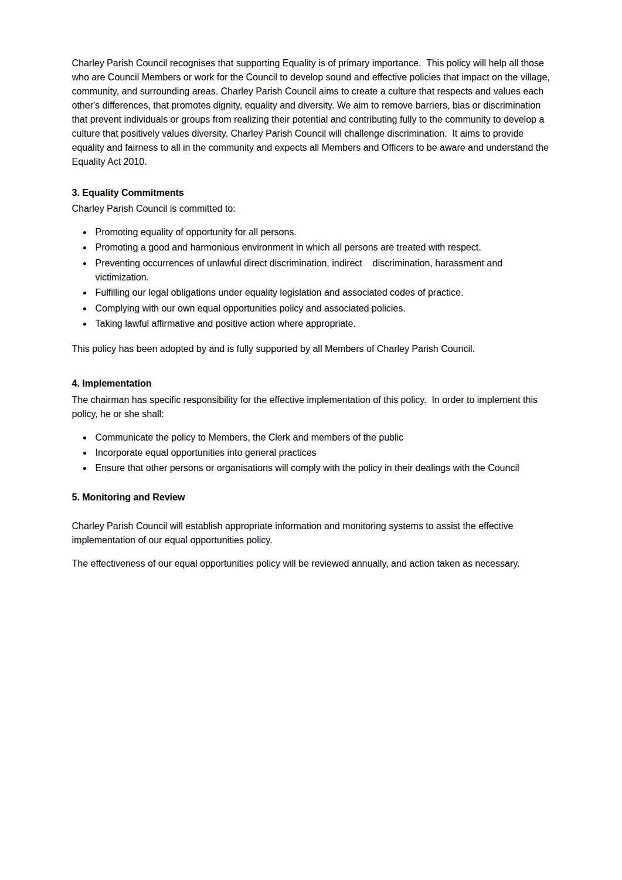Charley Parish Council recognises that supporting Equality is of primary importance. This policy will help all those who are Council Members or work for the Council to develop sound and effective policies that impact on the village, community, and surrounding areas. Charley Parish Council aims to create a culture that respects and values each other's differences, that promotes dignity, equality and diversity. We aim to remove barriers, bias or discrimination that prevent individuals or groups from realizing their potential and contributing fully to the community to develop a culture that positively values diversity. Charley Parish Council will challenge discrimination. It aims to provide equality and fairness to all in the community and expects all Members and Officers to be aware and understand the Equality Act 2010.
3. Equality Commitments
Charley Parish Council is committed to:
Promoting equality of opportunity for all persons.
Promoting a good and harmonious environment in which all persons are treated with respect.
Preventing occurrences of unlawful direct discrimination, indirect discrimination, harassment and victimization.
Fulfilling our legal obligations under equality legislation and associated codes of practice.
Complying with our own equal opportunities policy and associated policies.
Taking lawful affirmative and positive action where appropriate.
This policy has been adopted by and is fully supported by all Members of Charley Parish Council.
4. Implementation
The chairman has specific responsibility for the effective implementation of this policy. In order to implement this policy, he or she shall:
Communicate the policy to Members, the Clerk and members of the public
Incorporate equal opportunities into general practices
Ensure that other persons or organisations will comply with the policy in their dealings with the Council
5. Monitoring and Review
Charley Parish Council will establish appropriate information and monitoring systems to assist the effective implementation of our equal opportunities policy.
The effectiveness of our equal opportunities policy will be reviewed annually, and action taken as necessary.